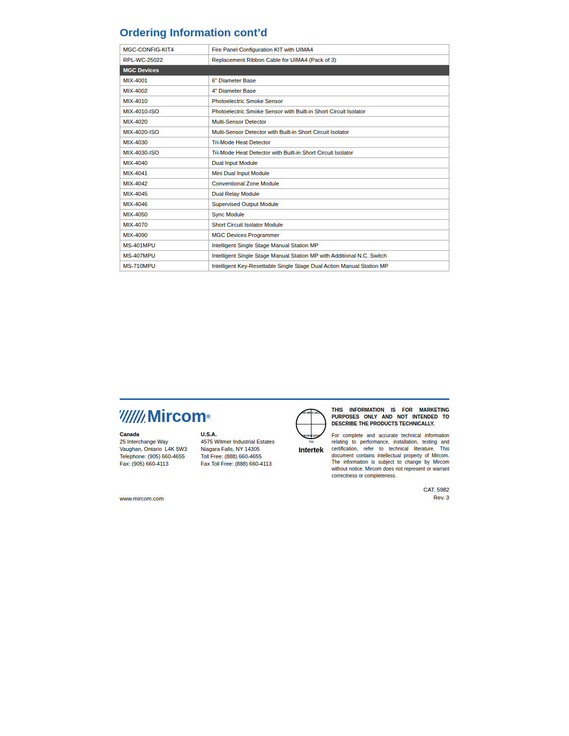Ordering Information cont’d
| MGC-CONFIG-KIT4 | Fire Panel Configuration KIT with UIMA4 |
| RPL-WC-25022 | Replacement Ribbon Cable for UIMA4 (Pack of 3) |
| MGC Devices |
| MIX-4001 | 6" Diameter Base |
| MIX-4002 | 4" Diameter Base |
| MIX-4010 | Photoelectric Smoke Sensor |
| MIX-4010-ISO | Photoelectric Smoke Sensor with Built-in Short Circuit Isolator |
| MIX-4020 | Multi-Sensor Detector |
| MIX-4020-ISO | Multi-Sensor Detector with Built-in Short Circuit Isolator |
| MIX-4030 | Tri-Mode Heat Detector |
| MIX-4030-ISO | Tri-Mode Heat Detector with Built-in Short Circuit Isolator |
| MIX-4040 | Dual Input Module |
| MIX-4041 | Mini Dual Input Module |
| MIX-4042 | Conventional Zone Module |
| MIX-4045 | Dual Relay Module |
| MIX-4046 | Supervised Output Module |
| MIX-4050 | Sync Module |
| MIX-4070 | Short Circuit Isolator Module |
| MIX-4090 | MGC Devices Programmer |
| MS-401MPU | Intelligent Single Stage Manual Station MP |
| MS-407MPU | Intelligent Single Stage Manual Station MP with Additional N.C. Switch |
| MS-710MPU | Intelligent Key-Resettable Single Stage Dual Action Manual Station MP |
Mircom®
Canada 25 Interchange Way
Vaughan, Ontario L4K 5W3
Telephone: (905) 660-4655
Fax: (905) 660-4113
U.S.A. 4575 Witmer Industrial Estates
Niagara Falls, NY 14305
Toll Free: (888) 660-4655
Fax Toll Free: (888) 660-4113
ISO 9001:2015
CERTIFICATION
TM
Intertek
THIS INFORMATION IS FOR MARKETING PURPOSES ONLY AND NOT INTENDED TO DESCRIBE THE PRODUCTS TECHNICALLY.
For complete and accurate technical information relating to performance, installation, testing and certification, refer to technical literature. This document contains intellectual property of Mircom. The information is subject to change by Mircom without notice. Mircom does not represent or warrant correctness or completeness.
www.mircom.com
CAT. 5982
Rev. 3